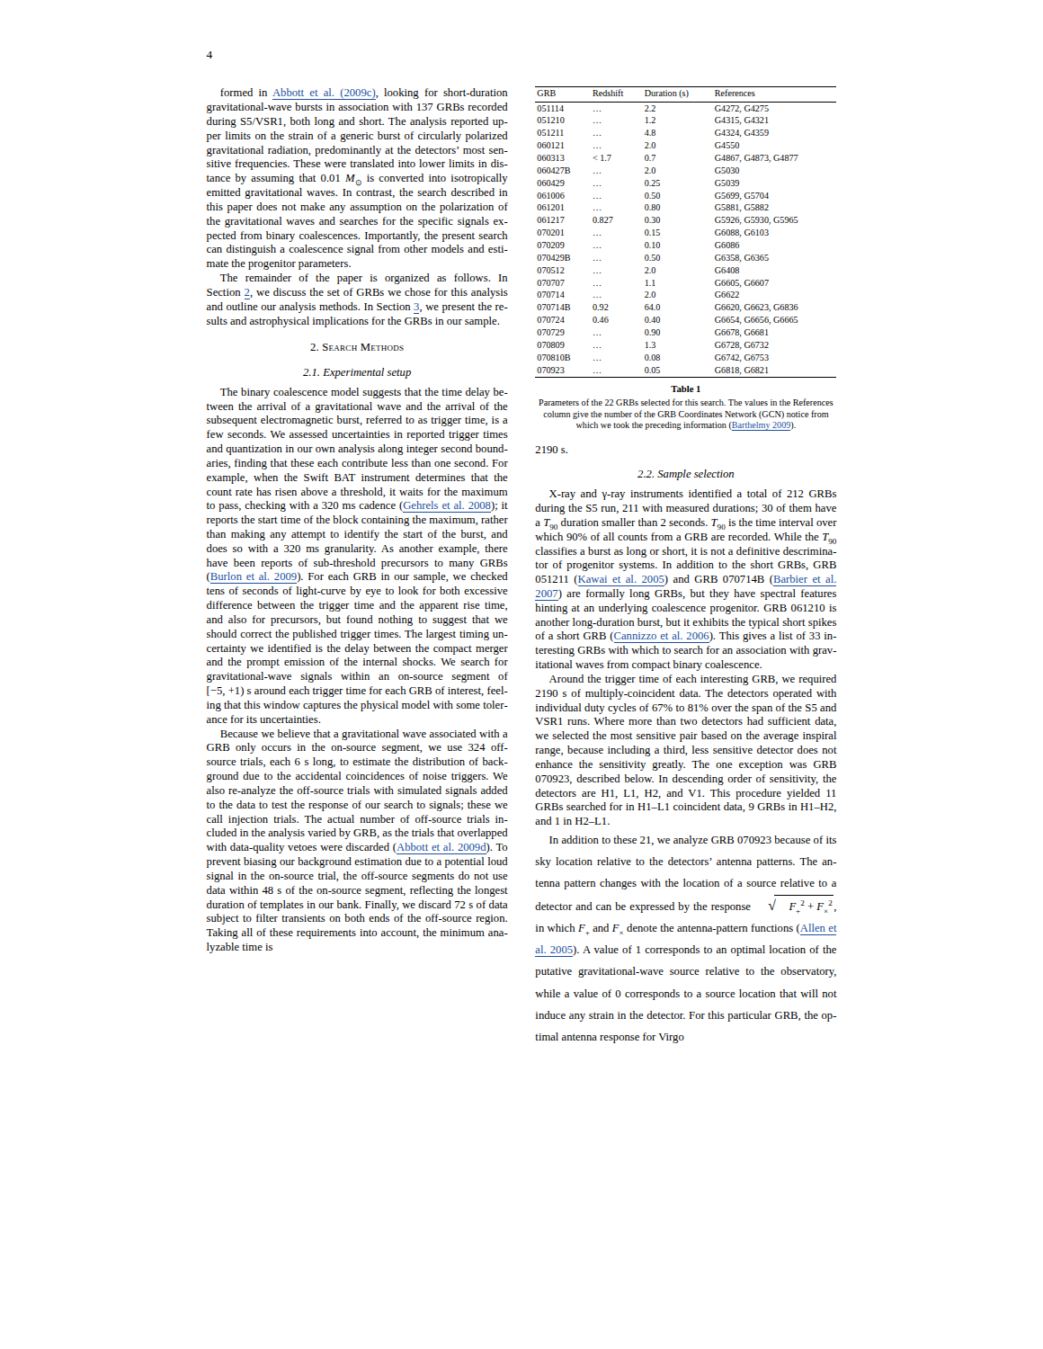4
formed in Abbott et al. (2009c), looking for short-duration gravitational-wave bursts in association with 137 GRBs recorded during S5/VSR1, both long and short. The analysis reported upper limits on the strain of a generic burst of circularly polarized gravitational radiation, predominantly at the detectors’ most sensitive frequencies. These were translated into lower limits in distance by assuming that 0.01 M⊙ is converted into isotropically emitted gravitational waves. In contrast, the search described in this paper does not make any assumption on the polarization of the gravitational waves and searches for the specific signals expected from binary coalescences. Importantly, the present search can distinguish a coalescence signal from other models and estimate the progenitor parameters.
The remainder of the paper is organized as follows. In Section 2, we discuss the set of GRBs we chose for this analysis and outline our analysis methods. In Section 3, we present the results and astrophysical implications for the GRBs in our sample.
2. Search Methods
2.1. Experimental setup
The binary coalescence model suggests that the time delay between the arrival of a gravitational wave and the arrival of the subsequent electromagnetic burst, referred to as trigger time, is a few seconds. We assessed uncertainties in reported trigger times and quantization in our own analysis along integer second boundaries, finding that these each contribute less than one second. For example, when the Swift BAT instrument determines that the count rate has risen above a threshold, it waits for the maximum to pass, checking with a 320 ms cadence (Gehrels et al. 2008); it reports the start time of the block containing the maximum, rather than making any attempt to identify the start of the burst, and does so with a 320 ms granularity. As another example, there have been reports of sub-threshold precursors to many GRBs (Burlon et al. 2009). For each GRB in our sample, we checked tens of seconds of light-curve by eye to look for both excessive difference between the trigger time and the apparent rise time, and also for precursors, but found nothing to suggest that we should correct the published trigger times. The largest timing uncertainty we identified is the delay between the compact merger and the prompt emission of the internal shocks. We search for gravitational-wave signals within an on-source segment of [−5, +1) s around each trigger time for each GRB of interest, feeling that this window captures the physical model with some tolerance for its uncertainties.
Because we believe that a gravitational wave associated with a GRB only occurs in the on-source segment, we use 324 off-source trials, each 6 s long, to estimate the distribution of background due to the accidental coincidences of noise triggers. We also re-analyze the off-source trials with simulated signals added to the data to test the response of our search to signals; these we call injection trials. The actual number of off-source trials included in the analysis varied by GRB, as the trials that overlapped with data-quality vetoes were discarded (Abbott et al. 2009d). To prevent biasing our background estimation due to a potential loud signal in the on-source trial, the off-source segments do not use data within 48 s of the on-source segment, reflecting the longest duration of templates in our bank. Finally, we discard 72 s of data subject to filter transients on both ends of the off-source region. Taking all of these requirements into account, the minimum analyzable time is
| GRB | Redshift | Duration (s) | References |
| --- | --- | --- | --- |
| 051114 | … | 2.2 | G4272, G4275 |
| 051210 | … | 1.2 | G4315, G4321 |
| 051211 | … | 4.8 | G4324, G4359 |
| 060121 | … | 2.0 | G4550 |
| 060313 | < 1.7 | 0.7 | G4867, G4873, G4877 |
| 060427B | … | 2.0 | G5030 |
| 060429 | … | 0.25 | G5039 |
| 061006 | … | 0.50 | G5699, G5704 |
| 061201 | … | 0.80 | G5881, G5882 |
| 061217 | 0.827 | 0.30 | G5926, G5930, G5965 |
| 070201 | … | 0.15 | G6088, G6103 |
| 070209 | … | 0.10 | G6086 |
| 070429B | … | 0.50 | G6358, G6365 |
| 070512 | … | 2.0 | G6408 |
| 070707 | … | 1.1 | G6605, G6607 |
| 070714 | … | 2.0 | G6622 |
| 070714B | 0.92 | 64.0 | G6620, G6623, G6836 |
| 070724 | 0.46 | 0.40 | G6654, G6656, G6665 |
| 070729 | … | 0.90 | G6678, G6681 |
| 070809 | … | 1.3 | G6728, G6732 |
| 070810B | … | 0.08 | G6742, G6753 |
| 070923 | … | 0.05 | G6818, G6821 |
Table 1 Parameters of the 22 GRBs selected for this search. The values in the References column give the number of the GRB Coordinates Network (GCN) notice from which we took the preceding information (Barthelmy 2009).
2190 s.
2.2. Sample selection
X-ray and γ-ray instruments identified a total of 212 GRBs during the S5 run, 211 with measured durations; 30 of them have a T90 duration smaller than 2 seconds. T90 is the time interval over which 90% of all counts from a GRB are recorded. While the T90 classifies a burst as long or short, it is not a definitive descriminator of progenitor systems. In addition to the short GRBs, GRB 051211 (Kawai et al. 2005) and GRB 070714B (Barbier et al. 2007) are formally long GRBs, but they have spectral features hinting at an underlying coalescence progenitor. GRB 061210 is another long-duration burst, but it exhibits the typical short spikes of a short GRB (Cannizzo et al. 2006). This gives a list of 33 interesting GRBs with which to search for an association with gravitational waves from compact binary coalescence.
Around the trigger time of each interesting GRB, we required 2190 s of multiply-coincident data. The detectors operated with individual duty cycles of 67% to 81% over the span of the S5 and VSR1 runs. Where more than two detectors had sufficient data, we selected the most sensitive pair based on the average inspiral range, because including a third, less sensitive detector does not enhance the sensitivity greatly. The one exception was GRB 070923, described below. In descending order of sensitivity, the detectors are H1, L1, H2, and V1. This procedure yielded 11 GRBs searched for in H1–L1 coincident data, 9 GRBs in H1–H2, and 1 in H2–L1.
In addition to these 21, we analyze GRB 070923 because of its sky location relative to the detectors’ antenna patterns. The antenna pattern changes with the location of a source relative to a detector and can be expressed by the response F+2 + F×2, in which F+ and F× denote the antenna-pattern functions (Allen et al. 2005). A value of 1 corresponds to an optimal location of the putative gravitational-wave source relative to the observatory, while a value of 0 corresponds to a source location that will not induce any strain in the detector. For this particular GRB, the optimal antenna response for Virgo